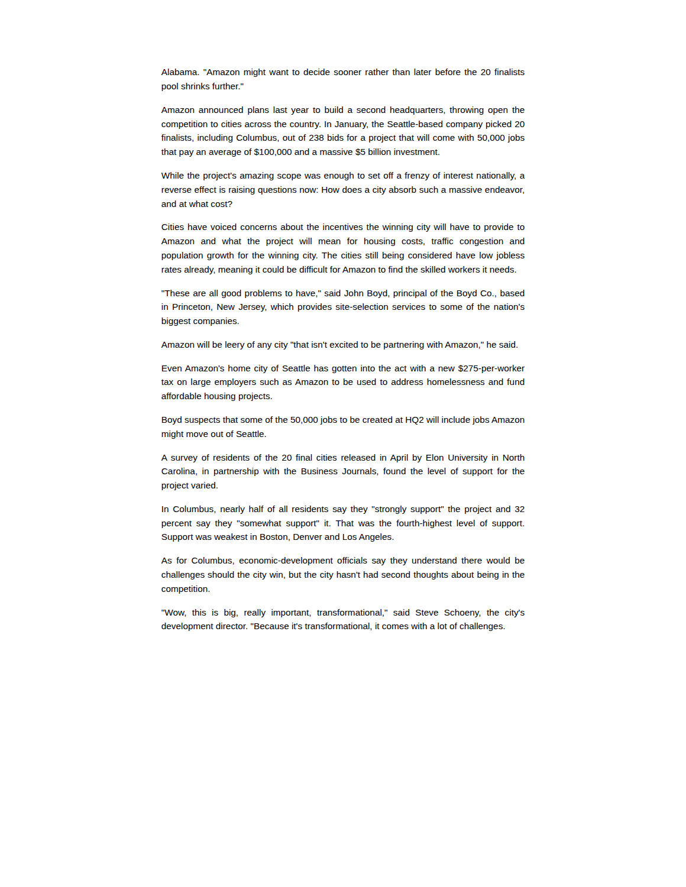Alabama. "Amazon might want to decide sooner rather than later before the 20 finalists pool shrinks further."
Amazon announced plans last year to build a second headquarters, throwing open the competition to cities across the country. In January, the Seattle-based company picked 20 finalists, including Columbus, out of 238 bids for a project that will come with 50,000 jobs that pay an average of $100,000 and a massive $5 billion investment.
While the project's amazing scope was enough to set off a frenzy of interest nationally, a reverse effect is raising questions now: How does a city absorb such a massive endeavor, and at what cost?
Cities have voiced concerns about the incentives the winning city will have to provide to Amazon and what the project will mean for housing costs, traffic congestion and population growth for the winning city. The cities still being considered have low jobless rates already, meaning it could be difficult for Amazon to find the skilled workers it needs.
"These are all good problems to have," said John Boyd, principal of the Boyd Co., based in Princeton, New Jersey, which provides site-selection services to some of the nation's biggest companies.
Amazon will be leery of any city "that isn't excited to be partnering with Amazon," he said.
Even Amazon's home city of Seattle has gotten into the act with a new $275-per-worker tax on large employers such as Amazon to be used to address homelessness and fund affordable housing projects.
Boyd suspects that some of the 50,000 jobs to be created at HQ2 will include jobs Amazon might move out of Seattle.
A survey of residents of the 20 final cities released in April by Elon University in North Carolina, in partnership with the Business Journals, found the level of support for the project varied.
In Columbus, nearly half of all residents say they "strongly support" the project and 32 percent say they "somewhat support" it. That was the fourth-highest level of support. Support was weakest in Boston, Denver and Los Angeles.
As for Columbus, economic-development officials say they understand there would be challenges should the city win, but the city hasn't had second thoughts about being in the competition.
"Wow, this is big, really important, transformational," said Steve Schoeny, the city's development director. "Because it's transformational, it comes with a lot of challenges.